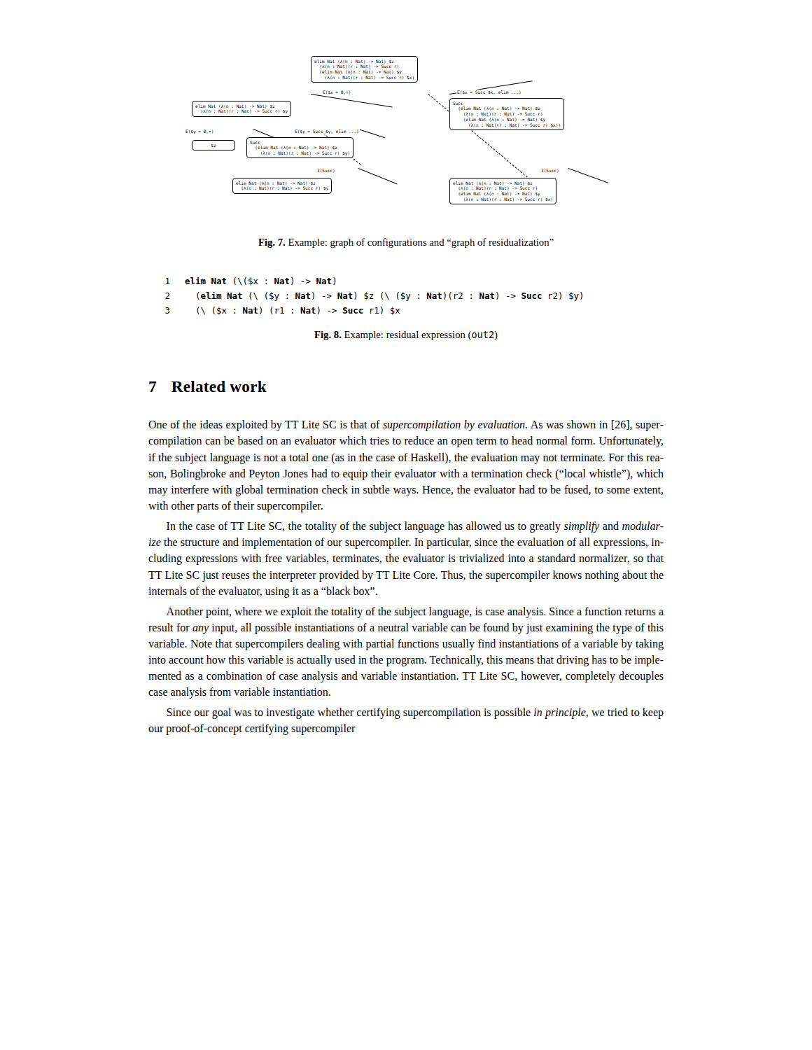elim Nat (λ(n : Nat) -> Nat) $z (λ(n : Nat)(r : Nat) -> Succ r) (elim Nat (λ(n : Nat) -> Nat) $y (λ(n : Nat)(r : Nat) -> Succ r) $x)
E($x = 0,•)
E($x = Succ $x, elim ...)
elim Nat (λ(n : Nat) -> Nat) $z (λ(n : Nat)(r : Nat) -> Succ r) $y
E($y = 0,•)
E($y = Succ $y, elim ...)
$z
Succ (elim Nat (λ(n : Nat) -> Nat) $z (λ(n : Nat)(r : Nat) -> Succ r) $y)
I(Succ)
elim Nat (λ(n : Nat) -> Nat) $z (λ(n : Nat)(r : Nat) -> Succ r) $y
Succ (elim Nat (λ(n : Nat) -> Nat) $z (λ(n : Nat)(r : Nat) -> Succ r) (elim Nat (λ(n : Nat) -> Nat) $y (λ(n : Nat)(r : Nat) -> Succ r) $x))
I(Succ)
elim Nat (λ(n : Nat) -> Nat) $z (λ(n : Nat)(r : Nat) -> Succ r) (elim Nat (λ(n : Nat) -> Nat) $y (λ(n : Nat)(r : Nat) -> Succ r) $x)
Fig. 7. Example: graph of configurations and “graph of residualization”
| 1 | elim Nat (\($x : Nat ) -> Nat ) |
| 2 | ( elim Nat (\ ($y : Nat ) -> Nat ) $z (\ ($y : Nat )(r2 : Nat ) -> Succ r2) $y) |
| 3 | (\ ($x : Nat ) (r1 : Nat ) -> Succ r1) $x |
Fig. 8. Example: residual expression (out2)
7 Related work
One of the ideas exploited by TT Lite SC is that of supercompilation by evaluation. As was shown in [26], supercompilation can be based on an evaluator which tries to reduce an open term to head normal form. Unfortunately, if the subject language is not a total one (as in the case of Haskell), the evaluation may not terminate. For this reason, Bolingbroke and Peyton Jones had to equip their evaluator with a termination check (“local whistle”), which may interfere with global termination check in subtle ways. Hence, the evaluator had to be fused, to some extent, with other parts of their supercompiler.
In the case of TT Lite SC, the totality of the subject language has allowed us to greatly simplify and modularize the structure and implementation of our supercompiler. In particular, since the evaluation of all expressions, including expressions with free variables, terminates, the evaluator is trivialized into a standard normalizer, so that TT Lite SC just reuses the interpreter provided by TT Lite Core. Thus, the supercompiler knows nothing about the internals of the evaluator, using it as a “black box”.
Another point, where we exploit the totality of the subject language, is case analysis. Since a function returns a result for any input, all possible instantiations of a neutral variable can be found by just examining the type of this variable. Note that supercompilers dealing with partial functions usually find instantiations of a variable by taking into account how this variable is actually used in the program. Technically, this means that driving has to be implemented as a combination of case analysis and variable instantiation. TT Lite SC, however, completely decouples case analysis from variable instantiation.
Since our goal was to investigate whether certifying supercompilation is possible in principle, we tried to keep our proof-of-concept certifying supercompiler